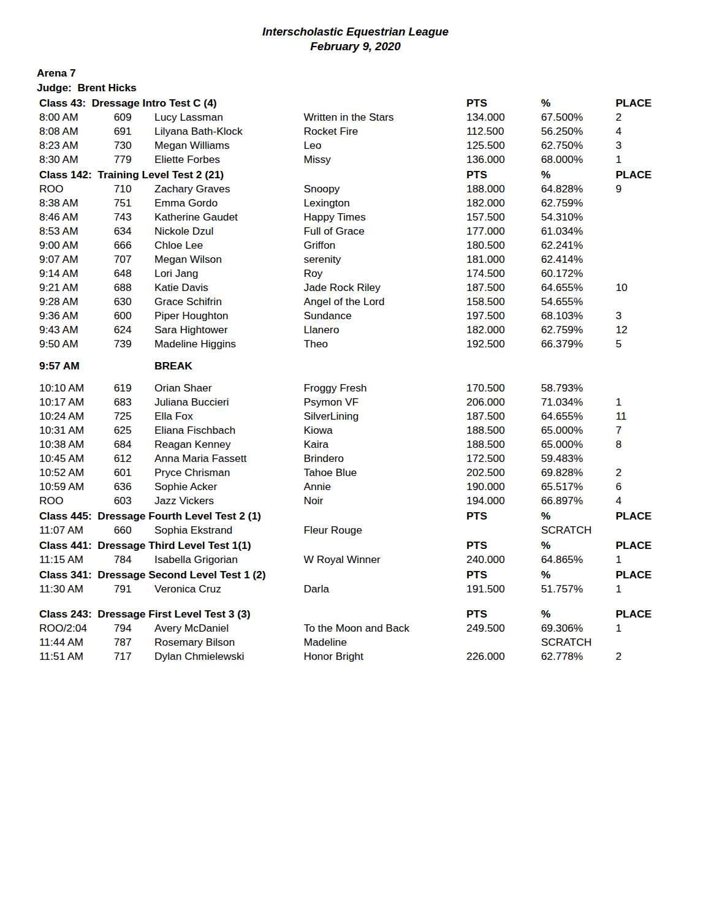Interscholastic Equestrian League
February 9, 2020
Arena 7
Judge: Brent Hicks
| Class 43: Dressage Intro Test C (4) | PTS | % | PLACE |
| 8:00 AM | 609 | Lucy Lassman | Written in the Stars | 134.000 | 67.500% | 2 |
| 8:08 AM | 691 | Lilyana Bath-Klock | Rocket Fire | 112.500 | 56.250% | 4 |
| 8:23 AM | 730 | Megan Williams | Leo | 125.500 | 62.750% | 3 |
| 8:30 AM | 779 | Eliette Forbes | Missy | 136.000 | 68.000% | 1 |
| Class 142: Training Level Test 2 (21) | PTS | % | PLACE |
| ROO | 710 | Zachary Graves | Snoopy | 188.000 | 64.828% | 9 |
| 8:38 AM | 751 | Emma Gordo | Lexington | 182.000 | 62.759% | |
| 8:46 AM | 743 | Katherine Gaudet | Happy Times | 157.500 | 54.310% | |
| 8:53 AM | 634 | Nickole Dzul | Full of Grace | 177.000 | 61.034% | |
| 9:00 AM | 666 | Chloe Lee | Griffon | 180.500 | 62.241% | |
| 9:07 AM | 707 | Megan Wilson | serenity | 181.000 | 62.414% | |
| 9:14 AM | 648 | Lori Jang | Roy | 174.500 | 60.172% | |
| 9:21 AM | 688 | Katie Davis | Jade Rock Riley | 187.500 | 64.655% | 10 |
| 9:28 AM | 630 | Grace Schifrin | Angel of the Lord | 158.500 | 54.655% | |
| 9:36 AM | 600 | Piper Houghton | Sundance | 197.500 | 68.103% | 3 |
| 9:43 AM | 624 | Sara Hightower | Llanero | 182.000 | 62.759% | 12 |
| 9:50 AM | 739 | Madeline Higgins | Theo | 192.500 | 66.379% | 5 |
| 9:57 AM | | BREAK | | | | |
| 10:10 AM | 619 | Orian Shaer | Froggy Fresh | 170.500 | 58.793% | |
| 10:17 AM | 683 | Juliana Buccieri | Psymon VF | 206.000 | 71.034% | 1 |
| 10:24 AM | 725 | Ella Fox | SilverLining | 187.500 | 64.655% | 11 |
| 10:31 AM | 625 | Eliana Fischbach | Kiowa | 188.500 | 65.000% | 7 |
| 10:38 AM | 684 | Reagan Kenney | Kaira | 188.500 | 65.000% | 8 |
| 10:45 AM | 612 | Anna Maria Fassett | Brindero | 172.500 | 59.483% | |
| 10:52 AM | 601 | Pryce Chrisman | Tahoe Blue | 202.500 | 69.828% | 2 |
| 10:59 AM | 636 | Sophie Acker | Annie | 190.000 | 65.517% | 6 |
| ROO | 603 | Jazz Vickers | Noir | 194.000 | 66.897% | 4 |
| Class 445: Dressage Fourth Level Test 2 (1) | PTS | % | PLACE |
| 11:07 AM | 660 | Sophia Ekstrand | Fleur Rouge | | SCRATCH | |
| Class 441: Dressage Third Level Test 1(1) | PTS | % | PLACE |
| 11:15 AM | 784 | Isabella Grigorian | W Royal Winner | 240.000 | 64.865% | 1 |
| Class 341: Dressage Second Level Test 1 (2) | PTS | % | PLACE |
| 11:30 AM | 791 | Veronica Cruz | Darla | 191.500 | 51.757% | 1 |
| Class 243: Dressage First Level Test 3 (3) | PTS | % | PLACE |
| ROO/2:04 | 794 | Avery McDaniel | To the Moon and Back | 249.500 | 69.306% | 1 |
| 11:44 AM | 787 | Rosemary Bilson | Madeline | | SCRATCH | |
| 11:51 AM | 717 | Dylan Chmielewski | Honor Bright | 226.000 | 62.778% | 2 |